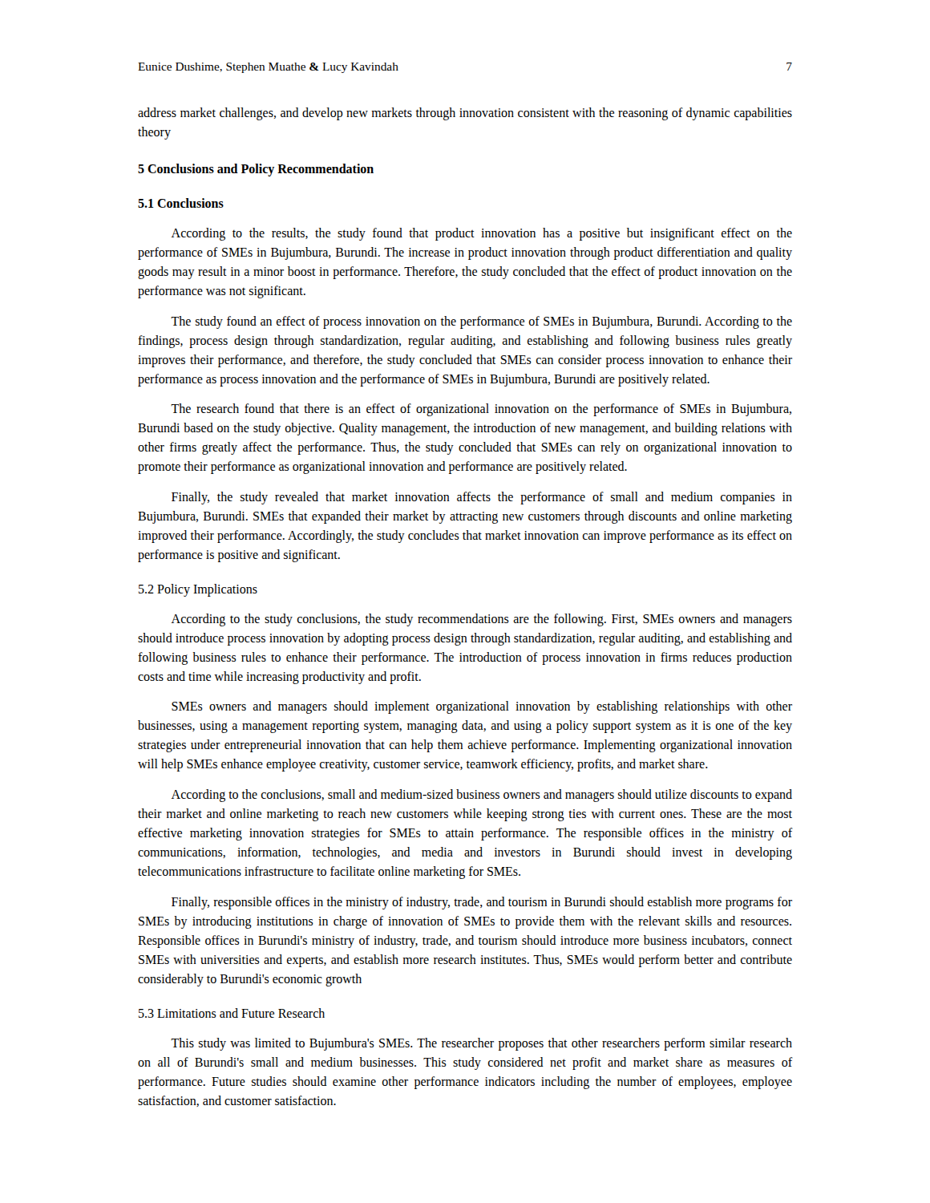Eunice Dushime, Stephen Muathe & Lucy Kavindah 7
address market challenges, and develop new markets through innovation consistent with the reasoning of dynamic capabilities theory
5 Conclusions and Policy Recommendation
5.1 Conclusions
According to the results, the study found that product innovation has a positive but insignificant effect on the performance of SMEs in Bujumbura, Burundi. The increase in product innovation through product differentiation and quality goods may result in a minor boost in performance. Therefore, the study concluded that the effect of product innovation on the performance was not significant.
The study found an effect of process innovation on the performance of SMEs in Bujumbura, Burundi. According to the findings, process design through standardization, regular auditing, and establishing and following business rules greatly improves their performance, and therefore, the study concluded that SMEs can consider process innovation to enhance their performance as process innovation and the performance of SMEs in Bujumbura, Burundi are positively related.
The research found that there is an effect of organizational innovation on the performance of SMEs in Bujumbura, Burundi based on the study objective. Quality management, the introduction of new management, and building relations with other firms greatly affect the performance. Thus, the study concluded that SMEs can rely on organizational innovation to promote their performance as organizational innovation and performance are positively related.
Finally, the study revealed that market innovation affects the performance of small and medium companies in Bujumbura, Burundi. SMEs that expanded their market by attracting new customers through discounts and online marketing improved their performance. Accordingly, the study concludes that market innovation can improve performance as its effect on performance is positive and significant.
5.2 Policy Implications
According to the study conclusions, the study recommendations are the following. First, SMEs owners and managers should introduce process innovation by adopting process design through standardization, regular auditing, and establishing and following business rules to enhance their performance. The introduction of process innovation in firms reduces production costs and time while increasing productivity and profit.
SMEs owners and managers should implement organizational innovation by establishing relationships with other businesses, using a management reporting system, managing data, and using a policy support system as it is one of the key strategies under entrepreneurial innovation that can help them achieve performance. Implementing organizational innovation will help SMEs enhance employee creativity, customer service, teamwork efficiency, profits, and market share.
According to the conclusions, small and medium-sized business owners and managers should utilize discounts to expand their market and online marketing to reach new customers while keeping strong ties with current ones. These are the most effective marketing innovation strategies for SMEs to attain performance. The responsible offices in the ministry of communications, information, technologies, and media and investors in Burundi should invest in developing telecommunications infrastructure to facilitate online marketing for SMEs.
Finally, responsible offices in the ministry of industry, trade, and tourism in Burundi should establish more programs for SMEs by introducing institutions in charge of innovation of SMEs to provide them with the relevant skills and resources. Responsible offices in Burundi's ministry of industry, trade, and tourism should introduce more business incubators, connect SMEs with universities and experts, and establish more research institutes. Thus, SMEs would perform better and contribute considerably to Burundi's economic growth
5.3 Limitations and Future Research
This study was limited to Bujumbura's SMEs. The researcher proposes that other researchers perform similar research on all of Burundi's small and medium businesses. This study considered net profit and market share as measures of performance. Future studies should examine other performance indicators including the number of employees, employee satisfaction, and customer satisfaction.